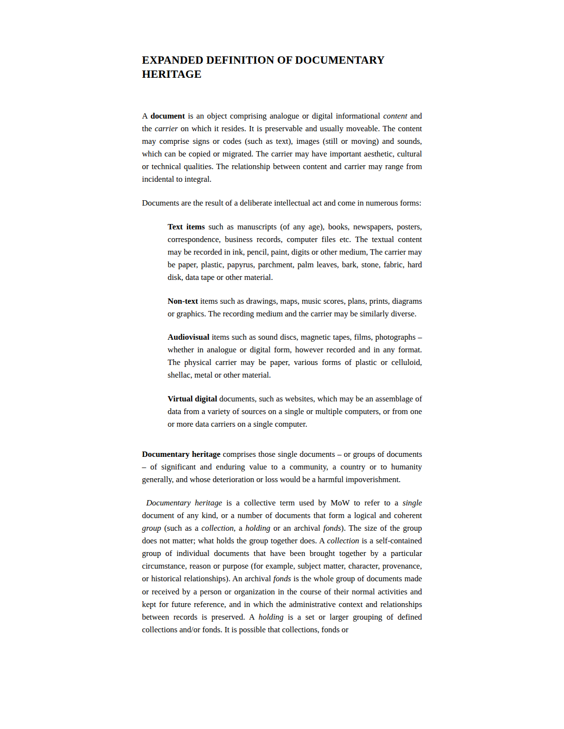EXPANDED DEFINITION OF DOCUMENTARY HERITAGE
A document is an object comprising analogue or digital informational content and the carrier on which it resides. It is preservable and usually moveable. The content may comprise signs or codes (such as text), images (still or moving) and sounds, which can be copied or migrated. The carrier may have important aesthetic, cultural or technical qualities. The relationship between content and carrier may range from incidental to integral.
Documents are the result of a deliberate intellectual act and come in numerous forms:
Text items such as manuscripts (of any age), books, newspapers, posters, correspondence, business records, computer files etc. The textual content may be recorded in ink, pencil, paint, digits or other medium, The carrier may be paper, plastic, papyrus, parchment, palm leaves, bark, stone, fabric, hard disk, data tape or other material.
Non-text items such as drawings, maps, music scores, plans, prints, diagrams or graphics. The recording medium and the carrier may be similarly diverse.
Audiovisual items such as sound discs, magnetic tapes, films, photographs – whether in analogue or digital form, however recorded and in any format. The physical carrier may be paper, various forms of plastic or celluloid, shellac, metal or other material.
Virtual digital documents, such as websites, which may be an assemblage of data from a variety of sources on a single or multiple computers, or from one or more data carriers on a single computer.
Documentary heritage comprises those single documents – or groups of documents – of significant and enduring value to a community, a country or to humanity generally, and whose deterioration or loss would be a harmful impoverishment.
Documentary heritage is a collective term used by MoW to refer to a single document of any kind, or a number of documents that form a logical and coherent group (such as a collection, a holding or an archival fonds). The size of the group does not matter; what holds the group together does. A collection is a self-contained group of individual documents that have been brought together by a particular circumstance, reason or purpose (for example, subject matter, character, provenance, or historical relationships). An archival fonds is the whole group of documents made or received by a person or organization in the course of their normal activities and kept for future reference, and in which the administrative context and relationships between records is preserved. A holding is a set or larger grouping of defined collections and/or fonds. It is possible that collections, fonds or